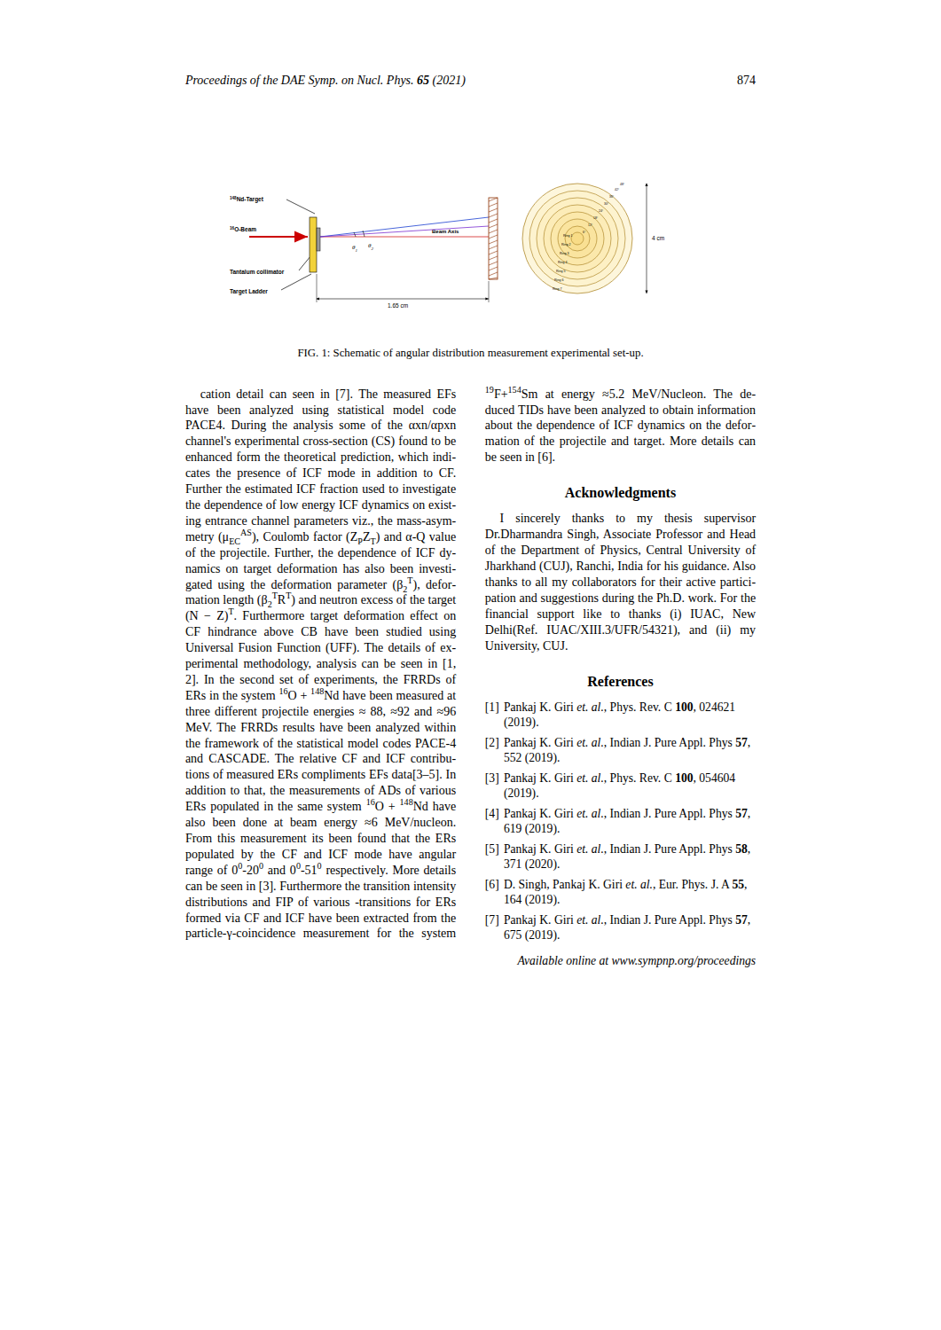Proceedings of the DAE Symp. on Nucl. Phys. 65 (2021)
874
148Nd-Target 16O-Beam Tantalum collimator Target Ladder Beam Axis θ1 θ2 1.65 cm Ring 1 Ring 2 Ring 3 Ring 4 Ring 5 Ring 6 Ring 7 6° 12° 18° 24° 30° 36° 42° 48° 4 cm
FIG. 1: Schematic of angular distribution measurement experimental set-up.
cation detail can seen in [7]. The measured EFs have been analyzed using statistical model code PACE4. During the analysis some of the αxn/αpxn channel's experimental cross-section (CS) found to be enhanced form the theoretical prediction, which indicates the presence of ICF mode in addition to CF. Further the estimated ICF fraction used to investigate the dependence of low energy ICF dynamics on existing entrance channel parameters viz., the mass-asymmetry (μECAS), Coulomb factor (ZPZT) and α-Q value of the projectile. Further, the dependence of ICF dynamics on target deformation has also been investigated using the deformation parameter (β2T), deformation length (β2TRT) and neutron excess of the target (N − Z)T. Furthermore target deformation effect on CF hindrance above CB have been studied using Universal Fusion Function (UFF). The details of experimental methodology, analysis can be seen in [1, 2]. In the second set of experiments, the FRRDs of ERs in the system 16O + 148Nd have been measured at three different projectile energies ≈ 88, ≈92 and ≈96 MeV. The FRRDs results have been analyzed within the framework of the statistical model codes PACE-4 and CASCADE. The relative CF and ICF contributions of measured ERs compliments EFs data[3–5]. In addition to that, the measurements of ADs of various ERs populated in the same system 16O + 148Nd have also been done at beam energy ≈6 MeV/nucleon. From this measurement its been found that the ERs populated by the CF and ICF mode have angular range of 00-200 and 00-510 respectively. More details can be seen in [3]. Furthermore the transition intensity distributions and FIP of various -transitions for ERs formed via CF and ICF have been extracted from the particle-γ-coincidence measurement for the system 19F+154Sm at energy ≈5.2 MeV/Nucleon. The deduced TIDs have been analyzed to obtain information about the dependence of ICF dynamics on the deformation of the projectile and target. More details can be seen in [6].
Acknowledgments
I sincerely thanks to my thesis supervisor Dr.Dharmandra Singh, Associate Professor and Head of the Department of Physics, Central University of Jharkhand (CUJ), Ranchi, India for his guidance. Also thanks to all my collaborators for their active participation and suggestions during the Ph.D. work. For the financial support like to thanks (i) IUAC, New Delhi(Ref. IUAC/XIII.3/UFR/54321), and (ii) my University, CUJ.
References
[1] Pankaj K. Giri et. al., Phys. Rev. C 100, 024621 (2019).
[2] Pankaj K. Giri et. al., Indian J. Pure Appl. Phys 57, 552 (2019).
[3] Pankaj K. Giri et. al., Phys. Rev. C 100, 054604 (2019).
[4] Pankaj K. Giri et. al., Indian J. Pure Appl. Phys 57, 619 (2019).
[5] Pankaj K. Giri et. al., Indian J. Pure Appl. Phys 58, 371 (2020).
[6] D. Singh, Pankaj K. Giri et. al., Eur. Phys. J. A 55, 164 (2019).
[7] Pankaj K. Giri et. al., Indian J. Pure Appl. Phys 57, 675 (2019).
Available online at www.sympnp.org/proceedings